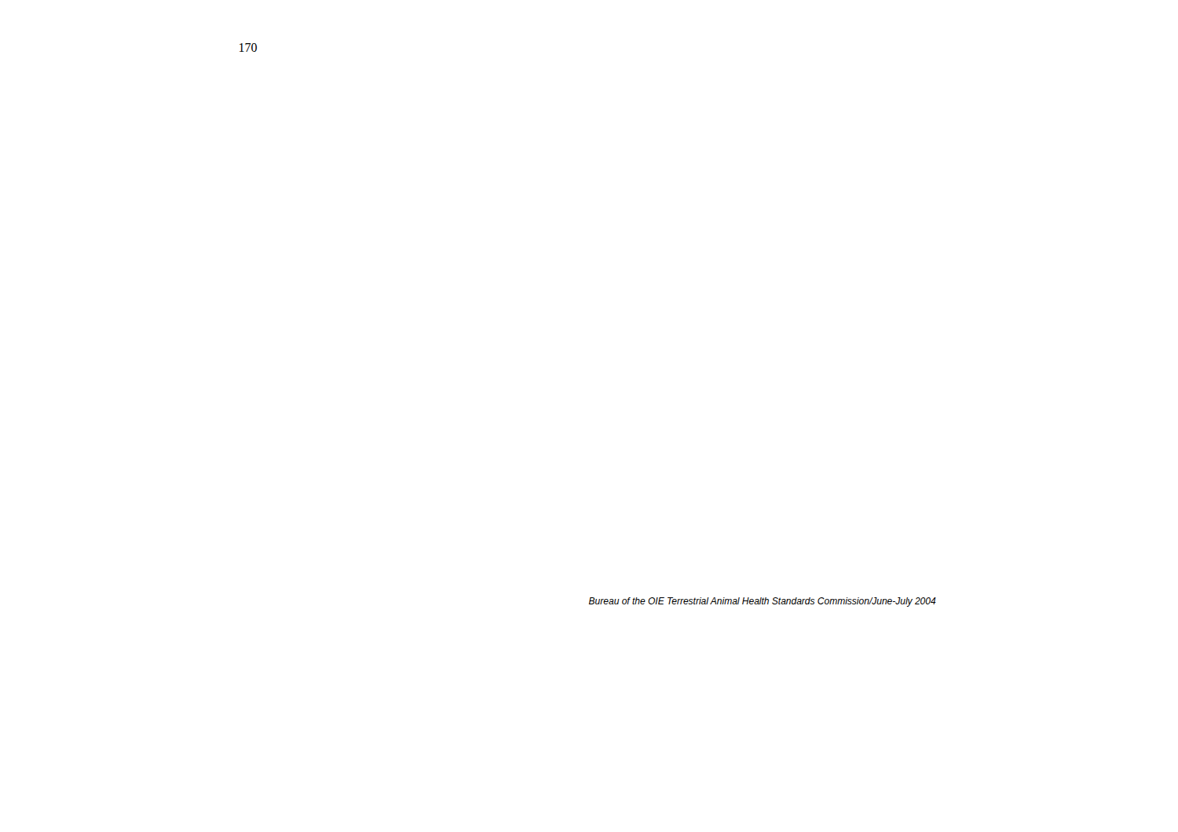170
Bureau of the OIE Terrestrial Animal Health Standards Commission/June-July 2004